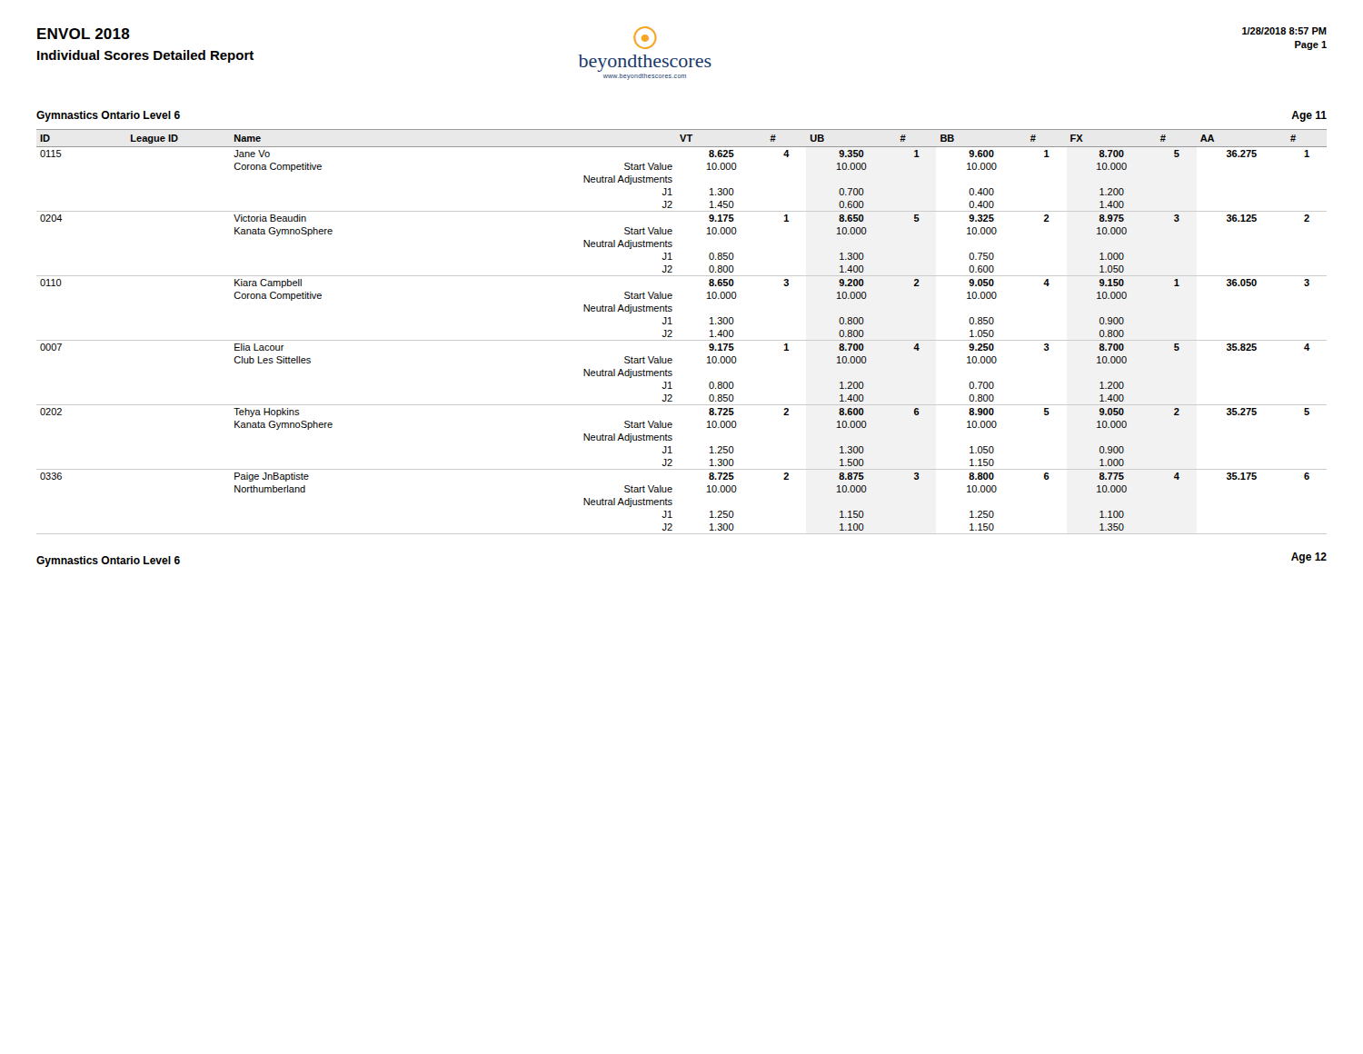ENVOL 2018
Individual Scores Detailed Report
⦿
beyondthescores
www.beyondthescores.com
1/28/2018 8:57 PM
Page 1
Gymnastics Ontario Level 6 Age 11
| ID | League ID | Name | | VT | # | UB | # | BB | # | FX | # | AA | # |
| --- | --- | --- | --- | --- | --- | --- | --- | --- | --- | --- | --- | --- | --- |
| 0115 | | Jane Vo | | 8.625 | 4 | 9.350 | 1 | 9.600 | 1 | 8.700 | 5 | 36.275 | 1 |
| | | Corona Competitive | Start Value | 10.000 | | 10.000 | | 10.000 | | 10.000 | | | |
| | | | Neutral Adjustments | | | | | | | | | | |
| | | | J1 | 1.300 | | 0.700 | | 0.400 | | 1.200 | | | |
| | | | J2 | 1.450 | | 0.600 | | 0.400 | | 1.400 | | | |
| 0204 | | Victoria Beaudin | | 9.175 | 1 | 8.650 | 5 | 9.325 | 2 | 8.975 | 3 | 36.125 | 2 |
| | | Kanata GymnoSphere | Start Value | 10.000 | | 10.000 | | 10.000 | | 10.000 | | | |
| | | | Neutral Adjustments | | | | | | | | | | |
| | | | J1 | 0.850 | | 1.300 | | 0.750 | | 1.000 | | | |
| | | | J2 | 0.800 | | 1.400 | | 0.600 | | 1.050 | | | |
| 0110 | | Kiara Campbell | | 8.650 | 3 | 9.200 | 2 | 9.050 | 4 | 9.150 | 1 | 36.050 | 3 |
| | | Corona Competitive | Start Value | 10.000 | | 10.000 | | 10.000 | | 10.000 | | | |
| | | | Neutral Adjustments | | | | | | | | | | |
| | | | J1 | 1.300 | | 0.800 | | 0.850 | | 0.900 | | | |
| | | | J2 | 1.400 | | 0.800 | | 1.050 | | 0.800 | | | |
| 0007 | | Elia Lacour | | 9.175 | 1 | 8.700 | 4 | 9.250 | 3 | 8.700 | 5 | 35.825 | 4 |
| | | Club Les Sittelles | Start Value | 10.000 | | 10.000 | | 10.000 | | 10.000 | | | |
| | | | Neutral Adjustments | | | | | | | | | | |
| | | | J1 | 0.800 | | 1.200 | | 0.700 | | 1.200 | | | |
| | | | J2 | 0.850 | | 1.400 | | 0.800 | | 1.400 | | | |
| 0202 | | Tehya Hopkins | | 8.725 | 2 | 8.600 | 6 | 8.900 | 5 | 9.050 | 2 | 35.275 | 5 |
| | | Kanata GymnoSphere | Start Value | 10.000 | | 10.000 | | 10.000 | | 10.000 | | | |
| | | | Neutral Adjustments | | | | | | | | | | |
| | | | J1 | 1.250 | | 1.300 | | 1.050 | | 0.900 | | | |
| | | | J2 | 1.300 | | 1.500 | | 1.150 | | 1.000 | | | |
| 0336 | | Paige JnBaptiste | | 8.725 | 2 | 8.875 | 3 | 8.800 | 6 | 8.775 | 4 | 35.175 | 6 |
| | | Northumberland | Start Value | 10.000 | | 10.000 | | 10.000 | | 10.000 | | | |
| | | | Neutral Adjustments | | | | | | | | | | |
| | | | J1 | 1.250 | | 1.150 | | 1.250 | | 1.100 | | | |
| | | | J2 | 1.300 | | 1.100 | | 1.150 | | 1.350 | | | |
Gymnastics Ontario Level 6 Age 12